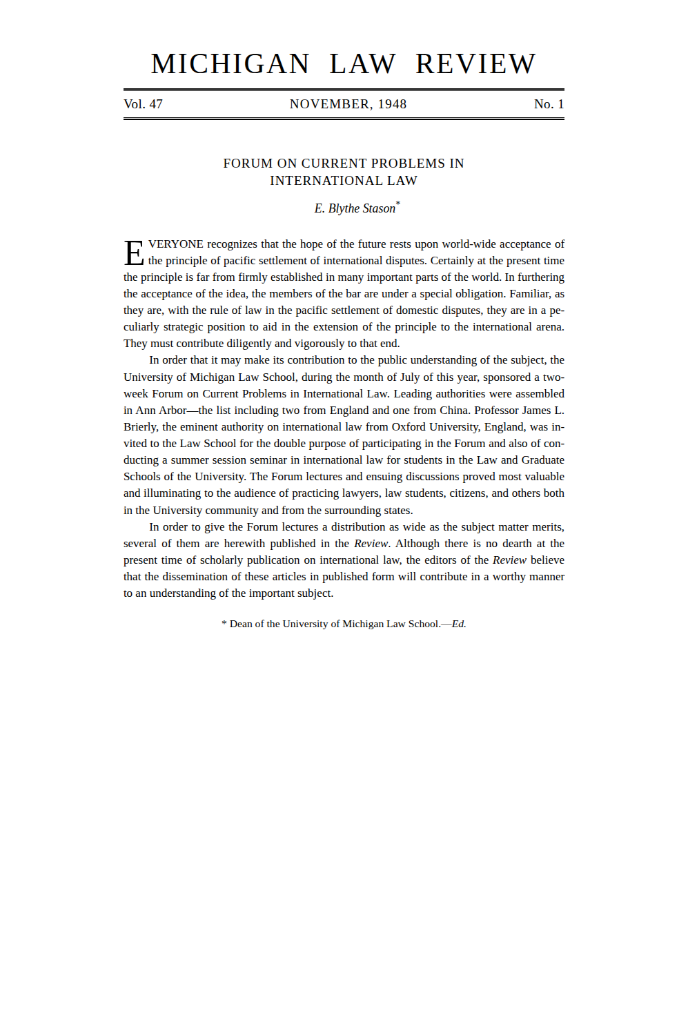MICHIGAN LAW REVIEW
Vol. 47 NOVEMBER, 1948 No. 1
FORUM ON CURRENT PROBLEMS IN
INTERNATIONAL LAW
E. Blythe Stason*
EVERYONE recognizes that the hope of the future rests upon world-wide acceptance of the principle of pacific settlement of international disputes. Certainly at the present time the principle is far from firmly established in many important parts of the world. In furthering the acceptance of the idea, the members of the bar are under a special obligation. Familiar, as they are, with the rule of law in the pacific settlement of domestic disputes, they are in a peculiarly strategic position to aid in the extension of the principle to the international arena. They must contribute diligently and vigorously to that end.
In order that it may make its contribution to the public understanding of the subject, the University of Michigan Law School, during the month of July of this year, sponsored a two-week Forum on Current Problems in International Law. Leading authorities were assembled in Ann Arbor—the list including two from England and one from China. Professor James L. Brierly, the eminent authority on international law from Oxford University, England, was invited to the Law School for the double purpose of participating in the Forum and also of conducting a summer session seminar in international law for students in the Law and Graduate Schools of the University. The Forum lectures and ensuing discussions proved most valuable and illuminating to the audience of practicing lawyers, law students, citizens, and others both in the University community and from the surrounding states.
In order to give the Forum lectures a distribution as wide as the subject matter merits, several of them are herewith published in the Review. Although there is no dearth at the present time of scholarly publication on international law, the editors of the Review believe that the dissemination of these articles in published form will contribute in a worthy manner to an understanding of the important subject.
* Dean of the University of Michigan Law School.—Ed.